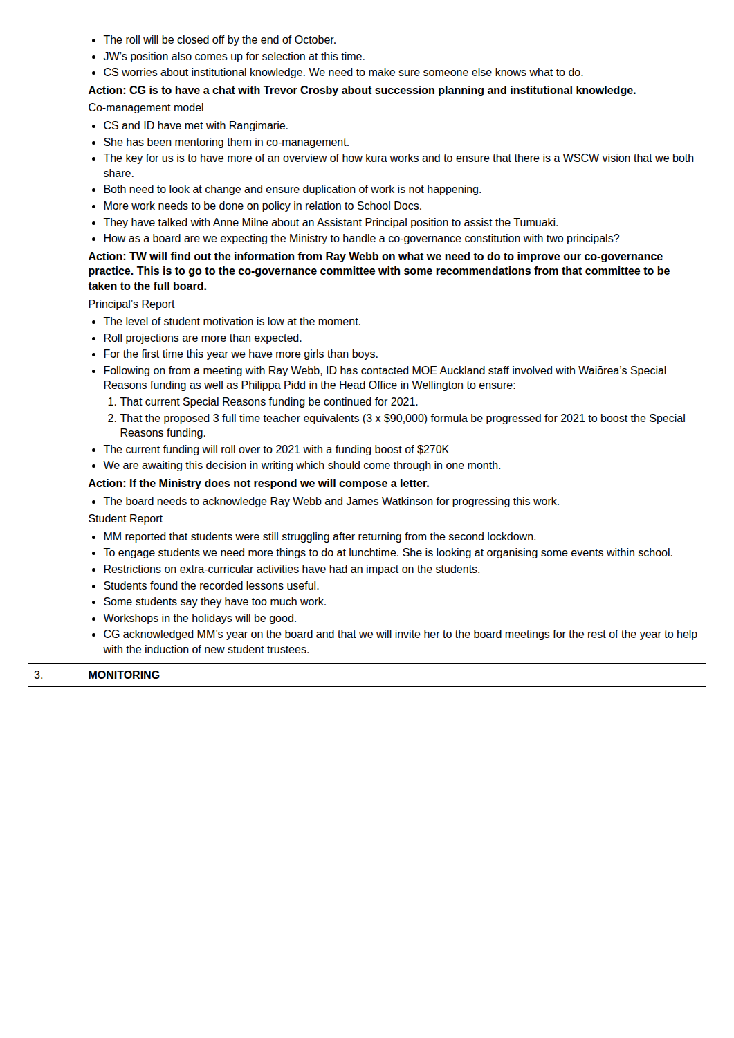| | The roll will be closed off by the end of October. JW’s position also comes up for selection at this time. CS worries about institutional knowledge. We need to make sure someone else knows what to do. Action: CG is to have a chat with Trevor Crosby about succession planning and institutional knowledge. Co-management model CS and ID have met with Rangimarie. She has been mentoring them in co-management. The key for us is to have more of an overview of how kura works and to ensure that there is a WSCW vision that we both share. Both need to look at change and ensure duplication of work is not happening. More work needs to be done on policy in relation to School Docs. They have talked with Anne Milne about an Assistant Principal position to assist the Tumuaki. How as a board are we expecting the Ministry to handle a co-governance constitution with two principals? Action: TW will find out the information from Ray Webb on what we need to do to improve our co-governance practice. This is to go to the co-governance committee with some recommendations from that committee to be taken to the full board. Principal’s Report The level of student motivation is low at the moment. Roll projections are more than expected. For the first time this year we have more girls than boys. Following on from a meeting with Ray Webb, ID has contacted MOE Auckland staff involved with Waiōrea’s Special Reasons funding as well as Philippa Pidd in the Head Office in Wellington to ensure: That current Special Reasons funding be continued for 2021. That the proposed 3 full time teacher equivalents (3 x $90,000) formula be progressed for 2021 to boost the Special Reasons funding. The current funding will roll over to 2021 with a funding boost of $270K We are awaiting this decision in writing which should come through in one month. Action: If the Ministry does not respond we will compose a letter. The board needs to acknowledge Ray Webb and James Watkinson for progressing this work. Student Report MM reported that students were still struggling after returning from the second lockdown. To engage students we need more things to do at lunchtime. She is looking at organising some events within school. Restrictions on extra-curricular activities have had an impact on the students. Students found the recorded lessons useful. Some students say they have too much work. Workshops in the holidays will be good. CG acknowledged MM’s year on the board and that we will invite her to the board meetings for the rest of the year to help with the induction of new student trustees. |
| 3. | MONITORING |